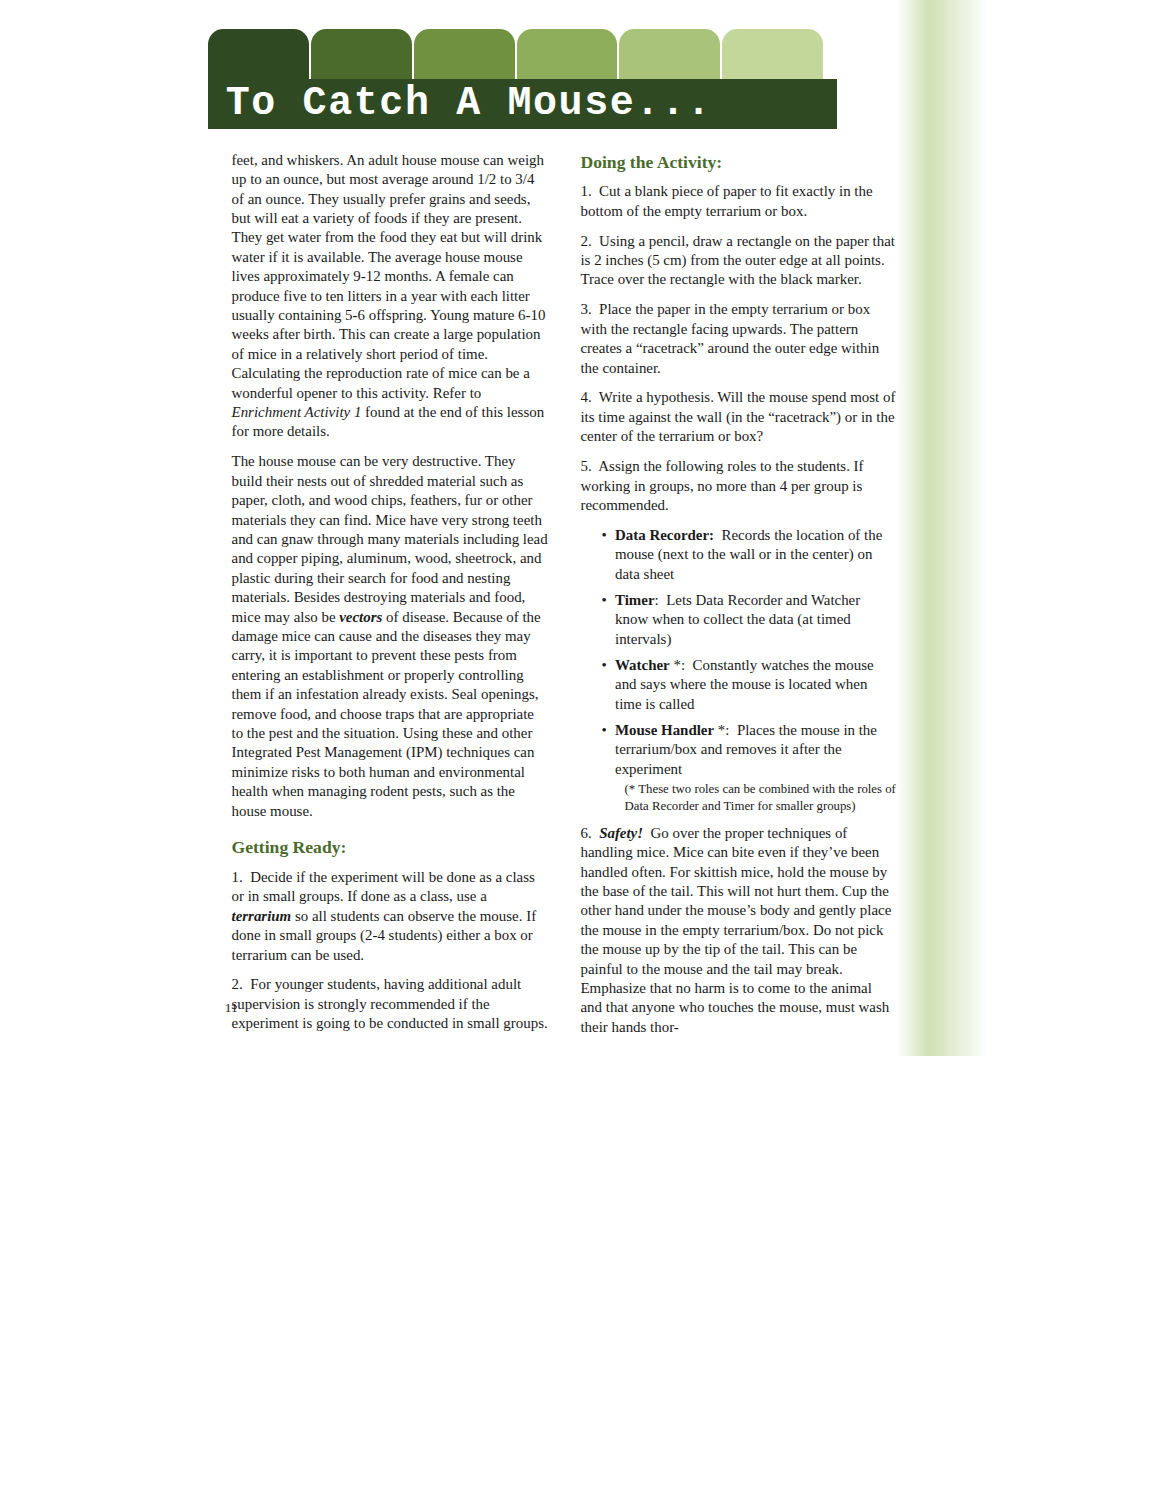To Catch A Mouse...
feet, and whiskers. An adult house mouse can weigh up to an ounce, but most average around 1/2 to 3/4 of an ounce. They usually prefer grains and seeds, but will eat a variety of foods if they are present. They get water from the food they eat but will drink water if it is available. The average house mouse lives approximately 9-12 months. A female can produce five to ten litters in a year with each litter usually containing 5-6 offspring. Young mature 6-10 weeks after birth. This can create a large population of mice in a relatively short period of time. Calculating the reproduction rate of mice can be a wonderful opener to this activity. Refer to Enrichment Activity 1 found at the end of this lesson for more details.
The house mouse can be very destructive. They build their nests out of shredded material such as paper, cloth, and wood chips, feathers, fur or other materials they can find. Mice have very strong teeth and can gnaw through many materials including lead and copper piping, aluminum, wood, sheetrock, and plastic during their search for food and nesting materials. Besides destroying materials and food, mice may also be vectors of disease. Because of the damage mice can cause and the diseases they may carry, it is important to prevent these pests from entering an establishment or properly controlling them if an infestation already exists. Seal openings, remove food, and choose traps that are appropriate to the pest and the situation. Using these and other Integrated Pest Management (IPM) techniques can minimize risks to both human and environmental health when managing rodent pests, such as the house mouse.
Getting Ready:
1. Decide if the experiment will be done as a class or in small groups. If done as a class, use a terrarium so all students can observe the mouse. If done in small groups (2-4 students) either a box or terrarium can be used.
2. For younger students, having additional adult supervision is strongly recommended if the experiment is going to be conducted in small groups.
Doing the Activity:
1. Cut a blank piece of paper to fit exactly in the bottom of the empty terrarium or box.
2. Using a pencil, draw a rectangle on the paper that is 2 inches (5 cm) from the outer edge at all points. Trace over the rectangle with the black marker.
3. Place the paper in the empty terrarium or box with the rectangle facing upwards. The pattern creates a “racetrack” around the outer edge within the container.
4. Write a hypothesis. Will the mouse spend most of its time against the wall (in the “racetrack”) or in the center of the terrarium or box?
5. Assign the following roles to the students. If working in groups, no more than 4 per group is recommended.
Data Recorder: Records the location of the mouse (next to the wall or in the center) on data sheet
Timer: Lets Data Recorder and Watcher know when to collect the data (at timed intervals)
Watcher *: Constantly watches the mouse and says where the mouse is located when time is called
Mouse Handler *: Places the mouse in the terrarium/box and removes it after the experiment (* These two roles can be combined with the roles of Data Recorder and Timer for smaller groups)
6. Safety! Go over the proper techniques of handling mice. Mice can bite even if they’ve been handled often. For skittish mice, hold the mouse by the base of the tail. This will not hurt them. Cup the other hand under the mouse’s body and gently place the mouse in the empty terrarium/box. Do not pick the mouse up by the tip of the tail. This can be painful to the mouse and the tail may break. Emphasize that no harm is to come to the animal and that anyone who touches the mouse, must wash their hands thor-
11